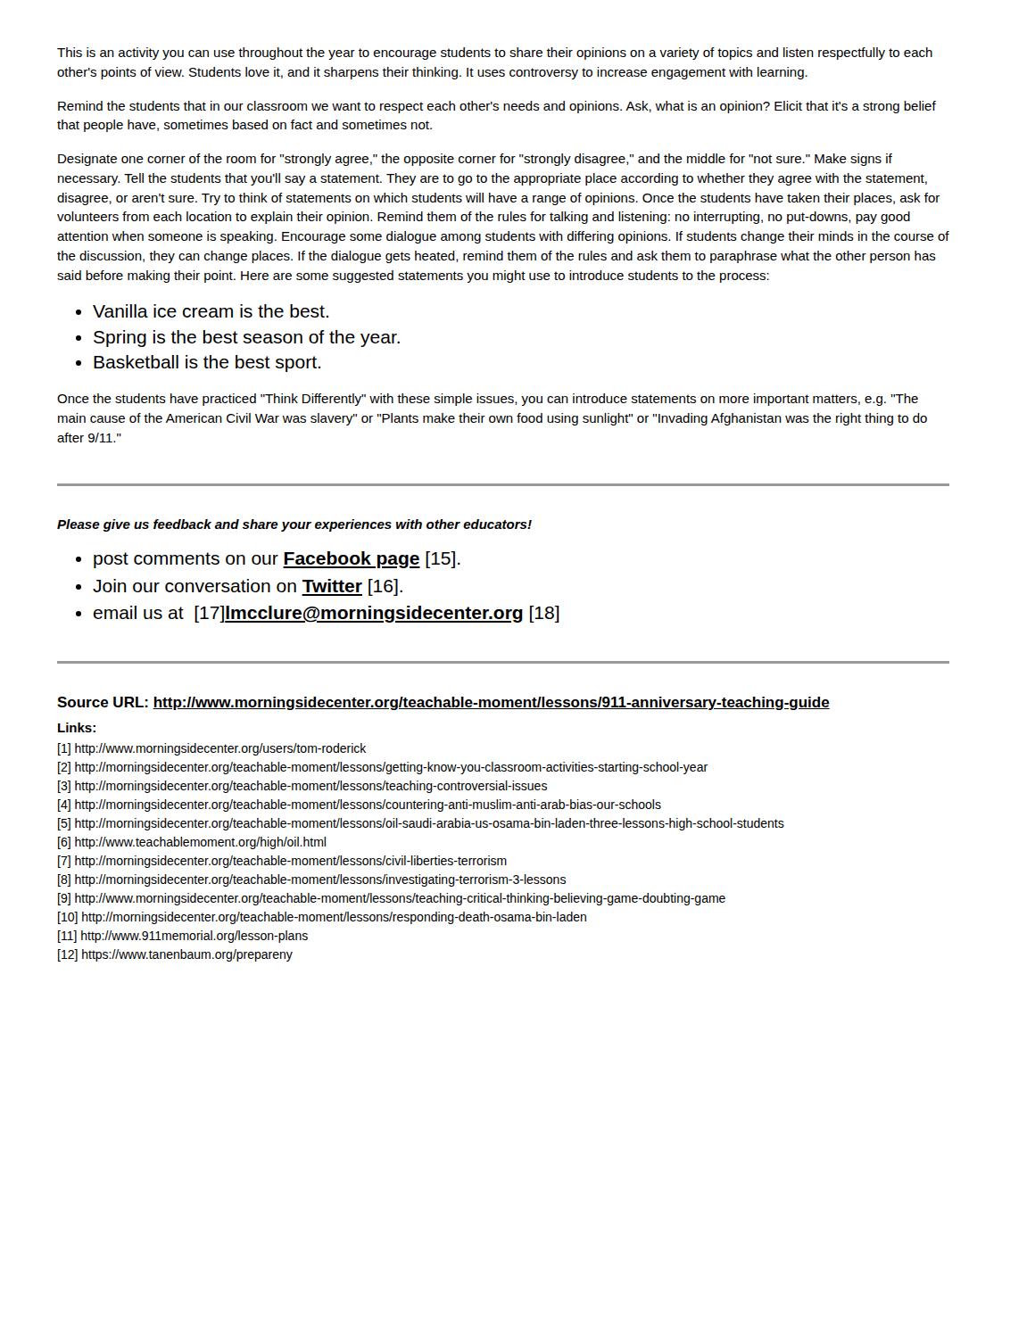This is an activity you can use throughout the year to encourage students to share their opinions on a variety of topics and listen respectfully to each other's points of view. Students love it, and it sharpens their thinking. It uses controversy to increase engagement with learning.
Remind the students that in our classroom we want to respect each other's needs and opinions. Ask, what is an opinion? Elicit that it's a strong belief that people have, sometimes based on fact and sometimes not.
Designate one corner of the room for "strongly agree," the opposite corner for "strongly disagree," and the middle for "not sure." Make signs if necessary. Tell the students that you'll say a statement. They are to go to the appropriate place according to whether they agree with the statement, disagree, or aren't sure. Try to think of statements on which students will have a range of opinions. Once the students have taken their places, ask for volunteers from each location to explain their opinion. Remind them of the rules for talking and listening: no interrupting, no put-downs, pay good attention when someone is speaking. Encourage some dialogue among students with differing opinions. If students change their minds in the course of the discussion, they can change places. If the dialogue gets heated, remind them of the rules and ask them to paraphrase what the other person has said before making their point. Here are some suggested statements you might use to introduce students to the process:
Vanilla ice cream is the best.
Spring is the best season of the year.
Basketball is the best sport.
Once the students have practiced "Think Differently" with these simple issues, you can introduce statements on more important matters, e.g. "The main cause of the American Civil War was slavery" or "Plants make their own food using sunlight" or "Invading Afghanistan was the right thing to do after 9/11."
Please give us feedback and share your experiences with other educators!
post comments on our Facebook page [15].
Join our conversation on Twitter [16].
email us at [17]lmcclure@morningsidecenter.org [18]
Source URL: http://www.morningsidecenter.org/teachable-moment/lessons/911-anniversary-teaching-guide
Links:
[1] http://www.morningsidecenter.org/users/tom-roderick
[2] http://morningsidecenter.org/teachable-moment/lessons/getting-know-you-classroom-activities-starting-school-year
[3] http://morningsidecenter.org/teachable-moment/lessons/teaching-controversial-issues
[4] http://morningsidecenter.org/teachable-moment/lessons/countering-anti-muslim-anti-arab-bias-our-schools
[5] http://morningsidecenter.org/teachable-moment/lessons/oil-saudi-arabia-us-osama-bin-laden-three-lessons-high-school-students
[6] http://www.teachablemoment.org/high/oil.html
[7] http://morningsidecenter.org/teachable-moment/lessons/civil-liberties-terrorism
[8] http://morningsidecenter.org/teachable-moment/lessons/investigating-terrorism-3-lessons
[9] http://www.morningsidecenter.org/teachable-moment/lessons/teaching-critical-thinking-believing-game-doubting-game
[10] http://morningsidecenter.org/teachable-moment/lessons/responding-death-osama-bin-laden
[11] http://www.911memorial.org/lesson-plans
[12] https://www.tanenbaum.org/prepareny